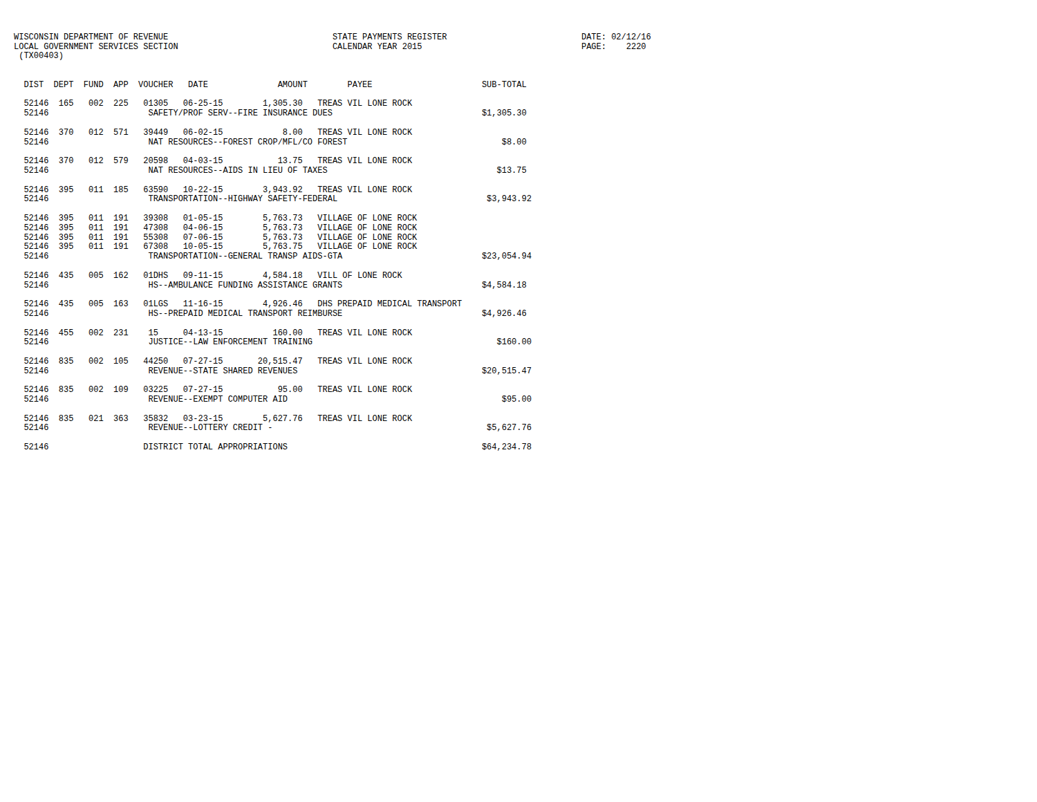WISCONSIN DEPARTMENT OF REVENUE STATE PAYMENTS REGISTER DATE: 02/12/16 LOCAL GOVERNMENT SERVICES SECTION CALENDAR YEAR 2015 PAGE: 2220 (TX00403) DIST DEPT FUND APP VOUCHER DATE AMOUNT PAYEE SUB-TOTAL 52146 165 002 225 01305 06-25-15 1,305.30 TREAS VIL LONE ROCK 52146 SAFETY/PROF SERV--FIRE INSURANCE DUES $1,305.30 52146 370 012 571 39449 06-02-15 8.00 TREAS VIL LONE ROCK 52146 NAT RESOURCES--FOREST CROP/MFL/CO FOREST $8.00 52146 370 012 579 20598 04-03-15 13.75 TREAS VIL LONE ROCK 52146 NAT RESOURCES--AIDS IN LIEU OF TAXES $13.75 52146 395 011 185 63590 10-22-15 3,943.92 TREAS VIL LONE ROCK 52146 TRANSPORTATION--HIGHWAY SAFETY-FEDERAL $3,943.92 52146 395 011 191 39308 01-05-15 5,763.73 VILLAGE OF LONE ROCK 52146 395 011 191 47308 04-06-15 5,763.73 VILLAGE OF LONE ROCK 52146 395 011 191 55308 07-06-15 5,763.73 VILLAGE OF LONE ROCK 52146 395 011 191 67308 10-05-15 5,763.75 VILLAGE OF LONE ROCK 52146 TRANSPORTATION--GENERAL TRANSP AIDS-GTA $23,054.94 52146 435 005 162 01DHS 09-11-15 4,584.18 VILL OF LONE ROCK 52146 HS--AMBULANCE FUNDING ASSISTANCE GRANTS $4,584.18 52146 435 005 163 01LGS 11-16-15 4,926.46 DHS PREPAID MEDICAL TRANSPORT 52146 HS--PREPAID MEDICAL TRANSPORT REIMBURSE $4,926.46 52146 455 002 231 15 04-13-15 160.00 TREAS VIL LONE ROCK 52146 JUSTICE--LAW ENFORCEMENT TRAINING $160.00 52146 835 002 105 44250 07-27-15 20,515.47 TREAS VIL LONE ROCK 52146 REVENUE--STATE SHARED REVENUES $20,515.47 52146 835 002 109 03225 07-27-15 95.00 TREAS VIL LONE ROCK 52146 REVENUE--EXEMPT COMPUTER AID $95.00 52146 835 021 363 35832 03-23-15 5,627.76 TREAS VIL LONE ROCK 52146 REVENUE--LOTTERY CREDIT - $5,627.76 52146 DISTRICT TOTAL APPROPRIATIONS $64,234.78